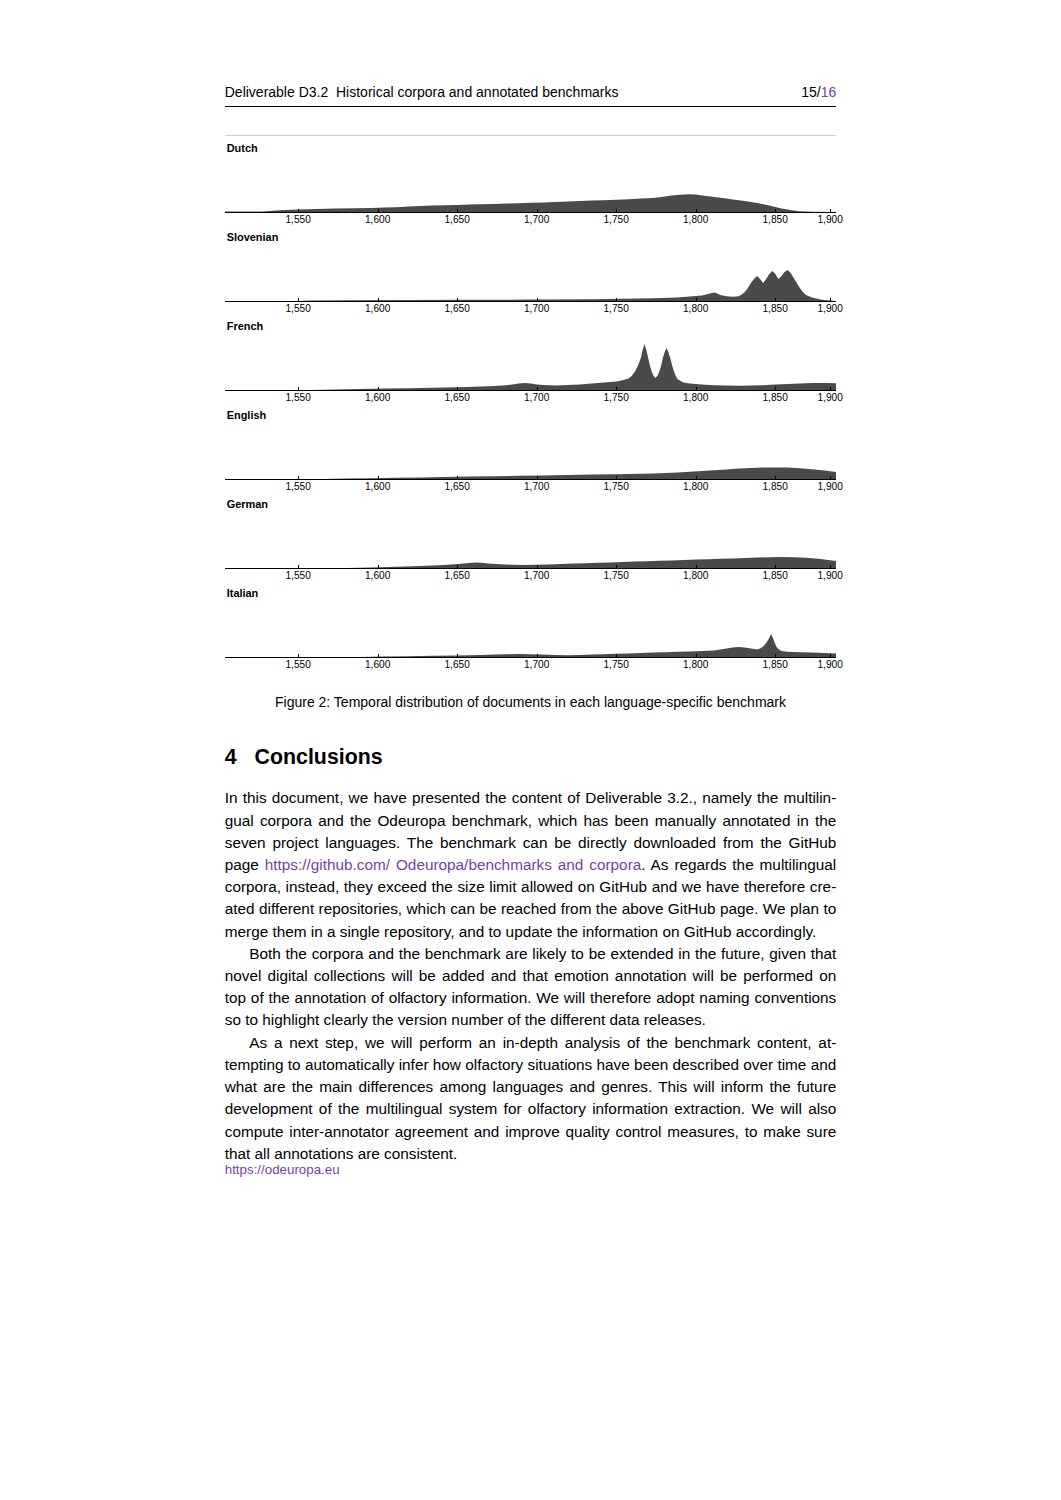Deliverable D3.2 Historical corpora and annotated benchmarks
15/16
Dutch
1,550 1,600 1,650 1,700 1,750 1,800 1,850 1,900
Slovenian
1,550 1,600 1,650 1,700 1,750 1,800 1,850 1,900
French
1,550 1,600 1,650 1,700 1,750 1,800 1,850 1,900
English
1,550 1,600 1,650 1,700 1,750 1,800 1,850 1,900
German
1,550 1,600 1,650 1,700 1,750 1,800 1,850 1,900
Italian
1,550 1,600 1,650 1,700 1,750 1,800 1,850 1,900
Figure 2: Temporal distribution of documents in each language-specific benchmark
4 Conclusions
In this document, we have presented the content of Deliverable 3.2., namely the multilingual corpora and the Odeuropa benchmark, which has been manually annotated in the seven project languages. The benchmark can be directly downloaded from the GitHub page https://github.com/ Odeuropa/benchmarks and corpora. As regards the multilingual corpora, instead, they exceed the size limit allowed on GitHub and we have therefore created different repositories, which can be reached from the above GitHub page. We plan to merge them in a single repository, and to update the information on GitHub accordingly.
Both the corpora and the benchmark are likely to be extended in the future, given that novel digital collections will be added and that emotion annotation will be performed on top of the annotation of olfactory information. We will therefore adopt naming conventions so to highlight clearly the version number of the different data releases.
As a next step, we will perform an in-depth analysis of the benchmark content, attempting to automatically infer how olfactory situations have been described over time and what are the main differences among languages and genres. This will inform the future development of the multilingual system for olfactory information extraction. We will also compute inter-annotator agreement and improve quality control measures, to make sure that all annotations are consistent.
https://odeuropa.eu